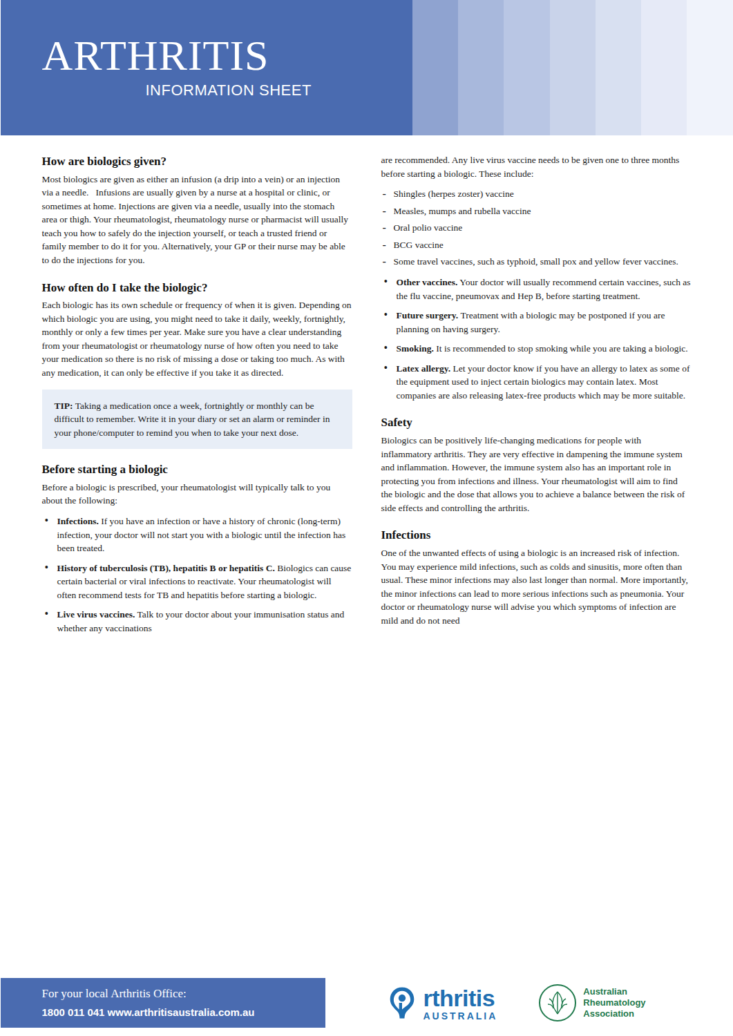ARTHRITIS
INFORMATION SHEET
How are biologics given?
Most biologics are given as either an infusion (a drip into a vein) or an injection via a needle. Infusions are usually given by a nurse at a hospital or clinic, or sometimes at home. Injections are given via a needle, usually into the stomach area or thigh. Your rheumatologist, rheumatology nurse or pharmacist will usually teach you how to safely do the injection yourself, or teach a trusted friend or family member to do it for you. Alternatively, your GP or their nurse may be able to do the injections for you.
How often do I take the biologic?
Each biologic has its own schedule or frequency of when it is given. Depending on which biologic you are using, you might need to take it daily, weekly, fortnightly, monthly or only a few times per year. Make sure you have a clear understanding from your rheumatologist or rheumatology nurse of how often you need to take your medication so there is no risk of missing a dose or taking too much. As with any medication, it can only be effective if you take it as directed.
TIP: Taking a medication once a week, fortnightly or monthly can be difficult to remember. Write it in your diary or set an alarm or reminder in your phone/computer to remind you when to take your next dose.
Before starting a biologic
Before a biologic is prescribed, your rheumatologist will typically talk to you about the following:
Infections. If you have an infection or have a history of chronic (long-term) infection, your doctor will not start you with a biologic until the infection has been treated.
History of tuberculosis (TB), hepatitis B or hepatitis C. Biologics can cause certain bacterial or viral infections to reactivate. Your rheumatologist will often recommend tests for TB and hepatitis before starting a biologic.
Live virus vaccines. Talk to your doctor about your immunisation status and whether any vaccinations
are recommended. Any live virus vaccine needs to be given one to three months before starting a biologic. These include:
Shingles (herpes zoster) vaccine
Measles, mumps and rubella vaccine
Oral polio vaccine
BCG vaccine
Some travel vaccines, such as typhoid, small pox and yellow fever vaccines.
Other vaccines. Your doctor will usually recommend certain vaccines, such as the flu vaccine, pneumovax and Hep B, before starting treatment.
Future surgery. Treatment with a biologic may be postponed if you are planning on having surgery.
Smoking. It is recommended to stop smoking while you are taking a biologic.
Latex allergy. Let your doctor know if you have an allergy to latex as some of the equipment used to inject certain biologics may contain latex. Most companies are also releasing latex-free products which may be more suitable.
Safety
Biologics can be positively life-changing medications for people with inflammatory arthritis. They are very effective in dampening the immune system and inflammation. However, the immune system also has an important role in protecting you from infections and illness. Your rheumatologist will aim to find the biologic and the dose that allows you to achieve a balance between the risk of side effects and controlling the arthritis.
Infections
One of the unwanted effects of using a biologic is an increased risk of infection. You may experience mild infections, such as colds and sinusitis, more often than usual. These minor infections may also last longer than normal. More importantly, the minor infections can lead to more serious infections such as pneumonia. Your doctor or rheumatology nurse will advise you which symptoms of infection are mild and do not need
For your local Arthritis Office:
1800 011 041 www.arthritisaustralia.com.au
rthritis AUSTRALIA
Australian
Rheumatology
Association